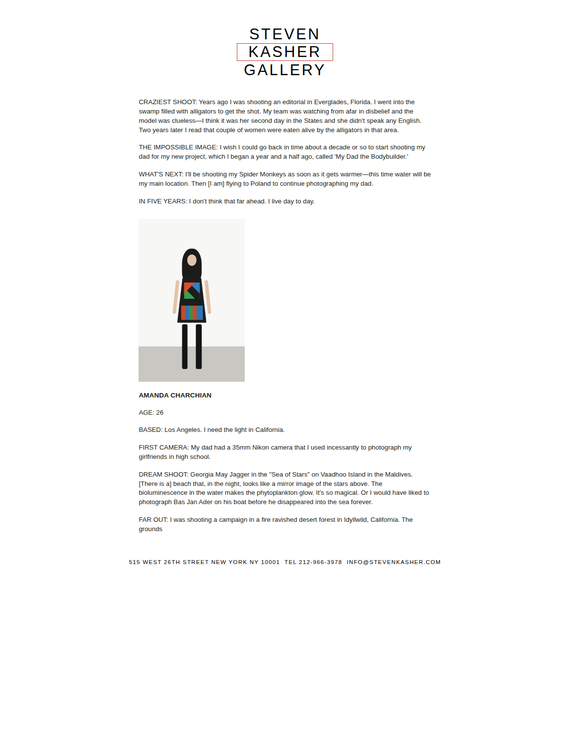STEVEN
KASHER
GALLERY
CRAZIEST SHOOT: Years ago I was shooting an editorial in Everglades, Florida. I went into the swamp filled with alligators to get the shot. My team was watching from afar in disbelief and the model was clueless—I think it was her second day in the States and she didn't speak any English. Two years later I read that couple of women were eaten alive by the alligators in that area.
THE IMPOSSIBLE IMAGE: I wish I could go back in time about a decade or so to start shooting my dad for my new project, which I began a year and a half ago, called 'My Dad the Bodybuilder.'
WHAT'S NEXT: I'll be shooting my Spider Monkeys as soon as it gets warmer—this time water will be my main location. Then [I am] flying to Poland to continue photographing my dad.
IN FIVE YEARS: I don't think that far ahead. I live day to day.
AMANDA CHARCHIAN
AGE: 26
BASED: Los Angeles. I need the light in California.
FIRST CAMERA: My dad had a 35mm Nikon camera that I used incessantly to photograph my girlfriends in high school.
DREAM SHOOT: Georgia May Jagger in the "Sea of Stars" on Vaadhoo Island in the Maldives. [There is a] beach that, in the night, looks like a mirror image of the stars above. The bioluminescence in the water makes the phytoplankton glow. It's so magical. Or I would have liked to photograph Bas Jan Ader on his boat before he disappeared into the sea forever.
FAR OUT: I was shooting a campaign in a fire ravished desert forest in Idyllwild, California. The grounds
515 WEST 26TH STREET NEW YORK NY 10001 TEL 212-966-3978 INFO@STEVENKASHER.COM